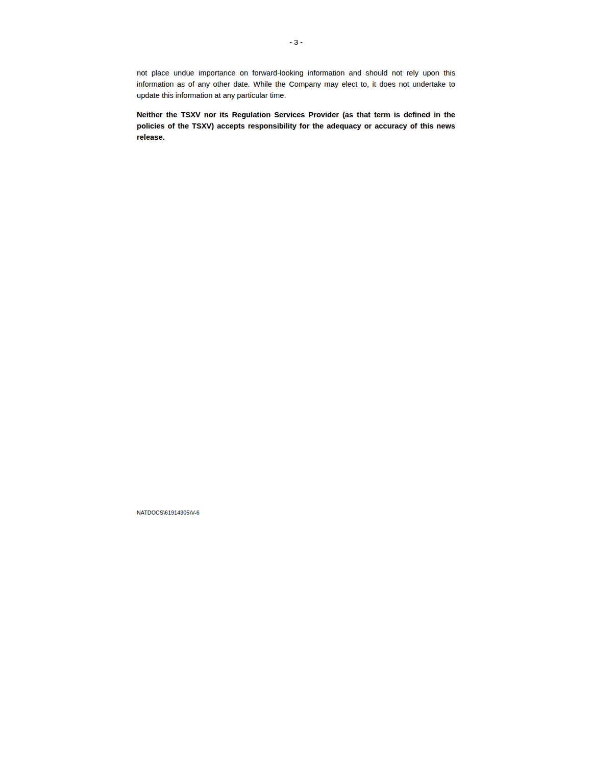- 3 -
not place undue importance on forward-looking information and should not rely upon this information as of any other date. While the Company may elect to, it does not undertake to update this information at any particular time.
Neither the TSXV nor its Regulation Services Provider (as that term is defined in the policies of the TSXV) accepts responsibility for the adequacy or accuracy of this news release.
NATDOCS\61914305\V-6